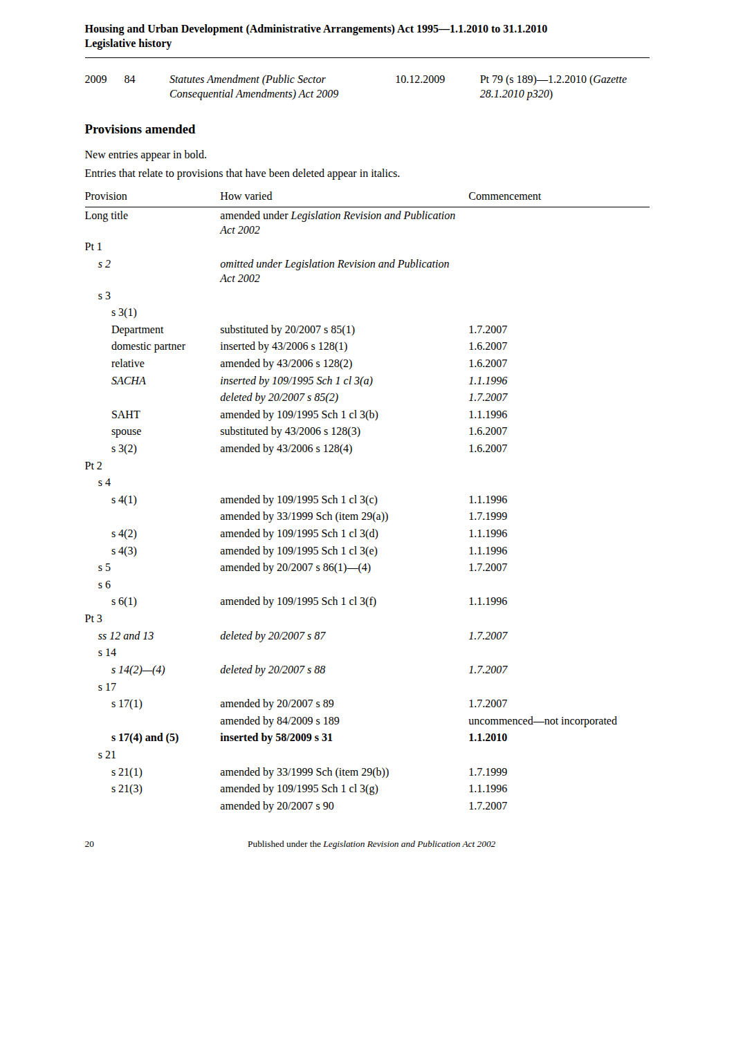Housing and Urban Development (Administrative Arrangements) Act 1995—1.1.2010 to 31.1.2010
Legislative history
| 2009 | 84 | Statutes Amendment (Public Sector Consequential Amendments) Act 2009 | 10.12.2009 | Pt 79 (s 189)—1.2.2010 ( Gazette 28.1.2010 p320 ) |
Provisions amended
New entries appear in bold.
Entries that relate to provisions that have been deleted appear in italics.
| Provision | How varied | Commencement |
| --- | --- | --- |
| Long title | amended under Legislation Revision and Publication Act 2002 | |
| Pt 1 | | |
| s 2 | omitted under Legislation Revision and Publication Act 2002 | |
| s 3 | | |
| s 3(1) | | |
| Department | substituted by 20/2007 s 85(1) | 1.7.2007 |
| domestic partner | inserted by 43/2006 s 128(1) | 1.6.2007 |
| relative | amended by 43/2006 s 128(2) | 1.6.2007 |
| SACHA | inserted by 109/1995 Sch 1 cl 3(a) | 1.1.1996 |
| | deleted by 20/2007 s 85(2) | 1.7.2007 |
| SAHT | amended by 109/1995 Sch 1 cl 3(b) | 1.1.1996 |
| spouse | substituted by 43/2006 s 128(3) | 1.6.2007 |
| s 3(2) | amended by 43/2006 s 128(4) | 1.6.2007 |
| Pt 2 | | |
| s 4 | | |
| s 4(1) | amended by 109/1995 Sch 1 cl 3(c) | 1.1.1996 |
| | amended by 33/1999 Sch (item 29(a)) | 1.7.1999 |
| s 4(2) | amended by 109/1995 Sch 1 cl 3(d) | 1.1.1996 |
| s 4(3) | amended by 109/1995 Sch 1 cl 3(e) | 1.1.1996 |
| s 5 | amended by 20/2007 s 86(1)—(4) | 1.7.2007 |
| s 6 | | |
| s 6(1) | amended by 109/1995 Sch 1 cl 3(f) | 1.1.1996 |
| Pt 3 | | |
| ss 12 and 13 | deleted by 20/2007 s 87 | 1.7.2007 |
| s 14 | | |
| s 14(2)—(4) | deleted by 20/2007 s 88 | 1.7.2007 |
| s 17 | | |
| s 17(1) | amended by 20/2007 s 89 | 1.7.2007 |
| | amended by 84/2009 s 189 | uncommenced—not incorporated |
| s 17(4) and (5) | inserted by 58/2009 s 31 | 1.1.2010 |
| s 21 | | |
| s 21(1) | amended by 33/1999 Sch (item 29(b)) | 1.7.1999 |
| s 21(3) | amended by 109/1995 Sch 1 cl 3(g) | 1.1.1996 |
| | amended by 20/2007 s 90 | 1.7.2007 |
20
Published under the Legislation Revision and Publication Act 2002